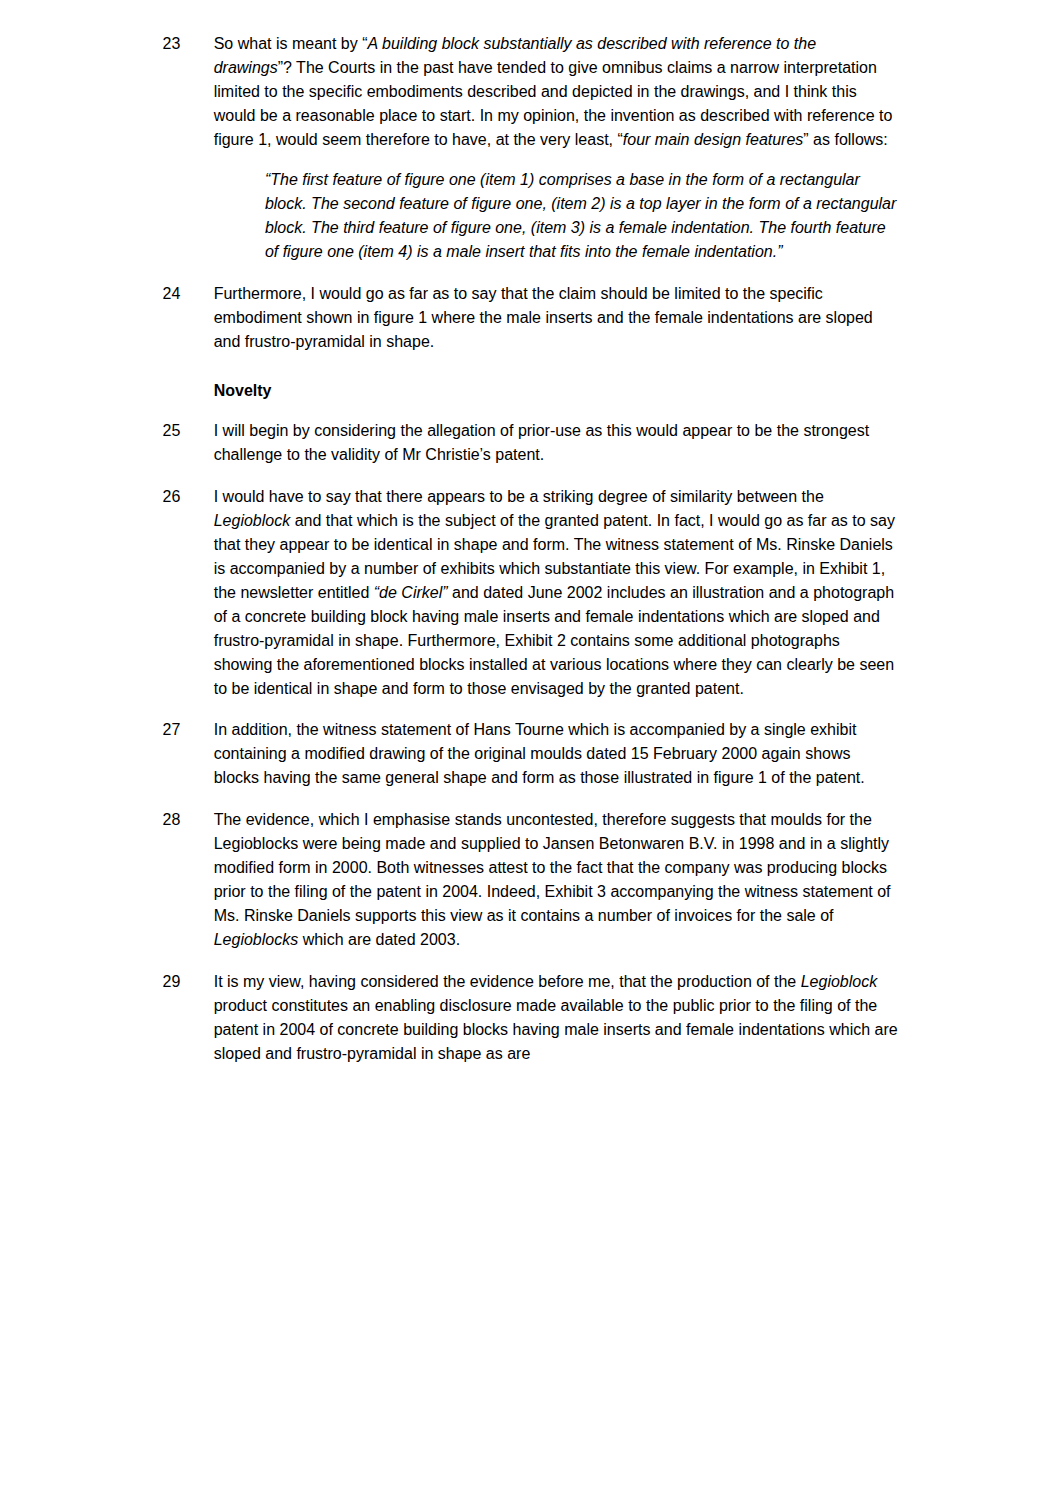23 So what is meant by “A building block substantially as described with reference to the drawings”? The Courts in the past have tended to give omnibus claims a narrow interpretation limited to the specific embodiments described and depicted in the drawings, and I think this would be a reasonable place to start. In my opinion, the invention as described with reference to figure 1, would seem therefore to have, at the very least, “four main design features” as follows:
“The first feature of figure one (item 1) comprises a base in the form of a rectangular block. The second feature of figure one, (item 2) is a top layer in the form of a rectangular block. The third feature of figure one, (item 3) is a female indentation. The fourth feature of figure one (item 4) is a male insert that fits into the female indentation.”
24 Furthermore, I would go as far as to say that the claim should be limited to the specific embodiment shown in figure 1 where the male inserts and the female indentations are sloped and frustro-pyramidal in shape.
Novelty
25 I will begin by considering the allegation of prior-use as this would appear to be the strongest challenge to the validity of Mr Christie’s patent.
26 I would have to say that there appears to be a striking degree of similarity between the Legioblock and that which is the subject of the granted patent. In fact, I would go as far as to say that they appear to be identical in shape and form. The witness statement of Ms. Rinske Daniels is accompanied by a number of exhibits which substantiate this view. For example, in Exhibit 1, the newsletter entitled “de Cirkel” and dated June 2002 includes an illustration and a photograph of a concrete building block having male inserts and female indentations which are sloped and frustro-pyramidal in shape. Furthermore, Exhibit 2 contains some additional photographs showing the aforementioned blocks installed at various locations where they can clearly be seen to be identical in shape and form to those envisaged by the granted patent.
27 In addition, the witness statement of Hans Tourne which is accompanied by a single exhibit containing a modified drawing of the original moulds dated 15 February 2000 again shows blocks having the same general shape and form as those illustrated in figure 1 of the patent.
28 The evidence, which I emphasise stands uncontested, therefore suggests that moulds for the Legioblocks were being made and supplied to Jansen Betonwaren B.V. in 1998 and in a slightly modified form in 2000. Both witnesses attest to the fact that the company was producing blocks prior to the filing of the patent in 2004. Indeed, Exhibit 3 accompanying the witness statement of Ms. Rinske Daniels supports this view as it contains a number of invoices for the sale of Legioblocks which are dated 2003.
29 It is my view, having considered the evidence before me, that the production of the Legioblock product constitutes an enabling disclosure made available to the public prior to the filing of the patent in 2004 of concrete building blocks having male inserts and female indentations which are sloped and frustro-pyramidal in shape as are